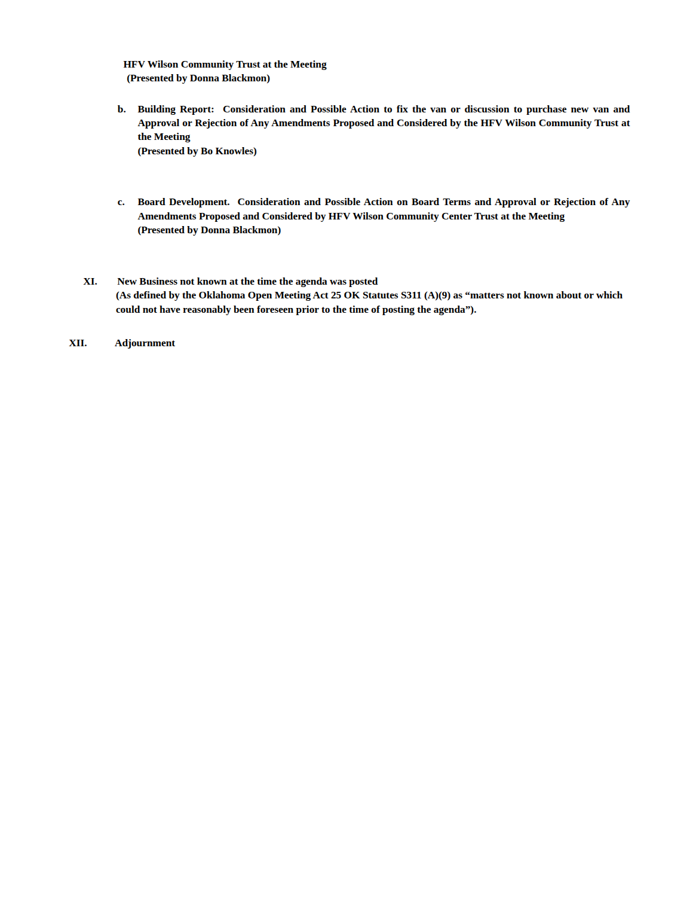HFV Wilson Community Trust at the Meeting (Presented by Donna Blackmon)
b. Building Report: Consideration and Possible Action to fix the van or discussion to purchase new van and Approval or Rejection of Any Amendments Proposed and Considered by the HFV Wilson Community Trust at the Meeting (Presented by Bo Knowles)
c. Board Development. Consideration and Possible Action on Board Terms and Approval or Rejection of Any Amendments Proposed and Considered by HFV Wilson Community Center Trust at the Meeting (Presented by Donna Blackmon)
XI. New Business not known at the time the agenda was posted (As defined by the Oklahoma Open Meeting Act 25 OK Statutes S311 (A)(9) as “matters not known about or which could not have reasonably been foreseen prior to the time of posting the agenda”).
XII. Adjournment